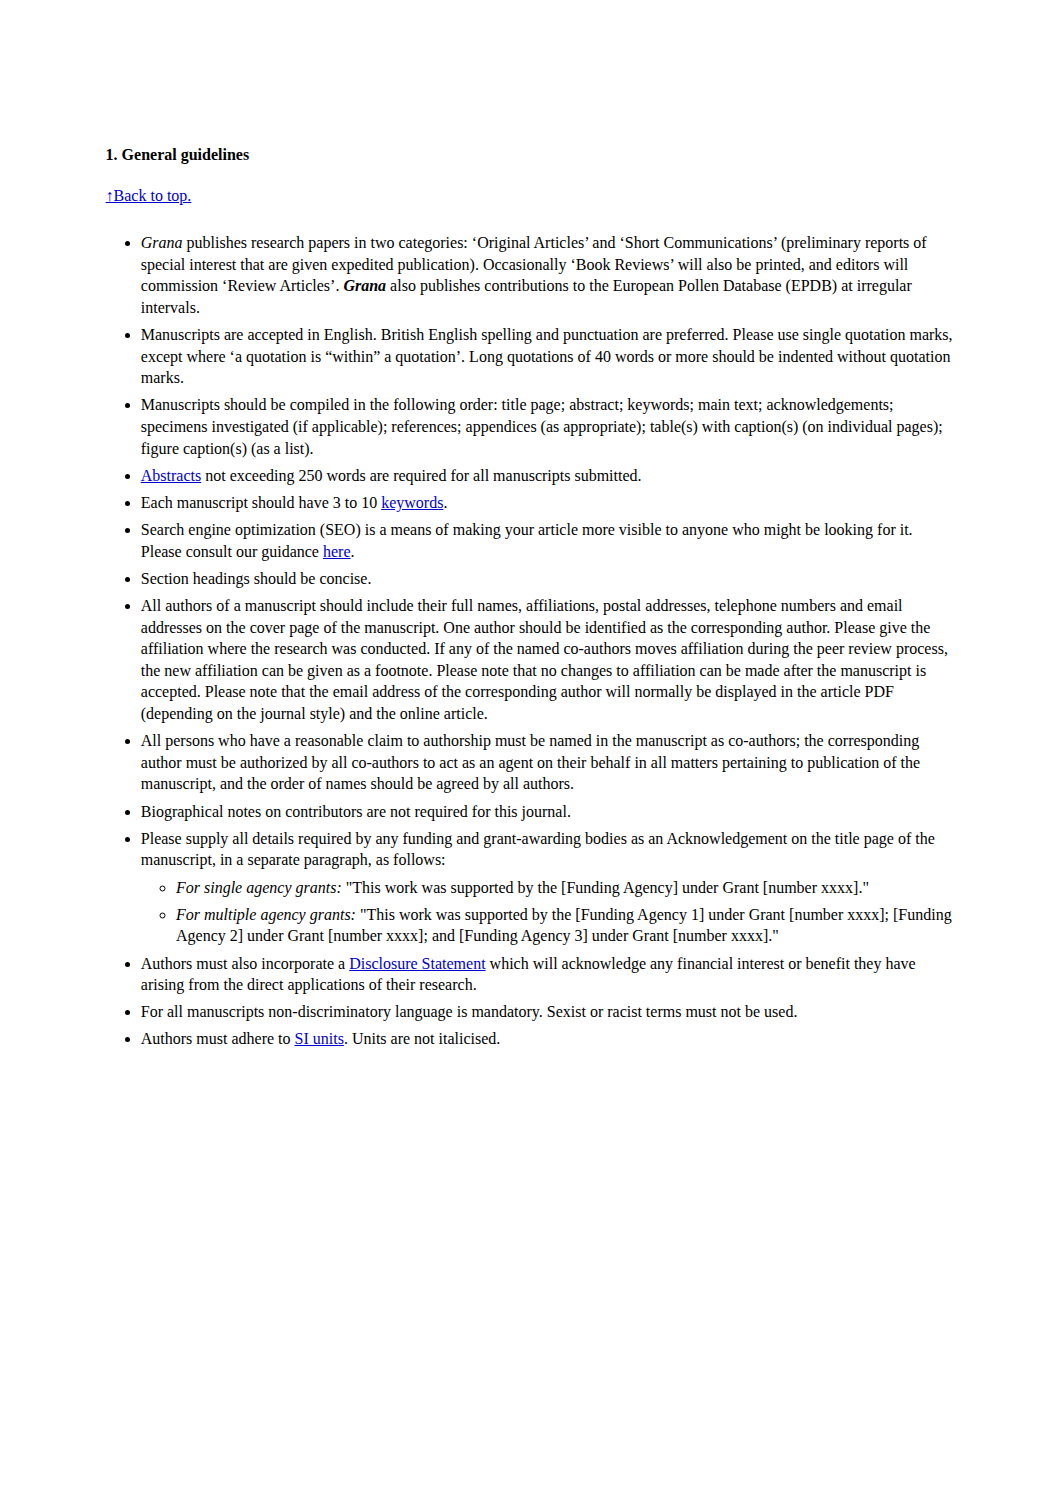1. General guidelines
↑Back to top.
Grana publishes research papers in two categories: ‘Original Articles’ and ‘Short Communications’ (preliminary reports of special interest that are given expedited publication). Occasionally ‘Book Reviews’ will also be printed, and editors will commission ‘Review Articles’. Grana also publishes contributions to the European Pollen Database (EPDB) at irregular intervals.
Manuscripts are accepted in English. British English spelling and punctuation are preferred. Please use single quotation marks, except where ‘a quotation is “within” a quotation’. Long quotations of 40 words or more should be indented without quotation marks.
Manuscripts should be compiled in the following order: title page; abstract; keywords; main text; acknowledgements; specimens investigated (if applicable); references; appendices (as appropriate); table(s) with caption(s) (on individual pages); figure caption(s) (as a list).
Abstracts not exceeding 250 words are required for all manuscripts submitted.
Each manuscript should have 3 to 10 keywords.
Search engine optimization (SEO) is a means of making your article more visible to anyone who might be looking for it. Please consult our guidance here.
Section headings should be concise.
All authors of a manuscript should include their full names, affiliations, postal addresses, telephone numbers and email addresses on the cover page of the manuscript. One author should be identified as the corresponding author. Please give the affiliation where the research was conducted. If any of the named co-authors moves affiliation during the peer review process, the new affiliation can be given as a footnote. Please note that no changes to affiliation can be made after the manuscript is accepted. Please note that the email address of the corresponding author will normally be displayed in the article PDF (depending on the journal style) and the online article.
All persons who have a reasonable claim to authorship must be named in the manuscript as co-authors; the corresponding author must be authorized by all co-authors to act as an agent on their behalf in all matters pertaining to publication of the manuscript, and the order of names should be agreed by all authors.
Biographical notes on contributors are not required for this journal.
Please supply all details required by any funding and grant-awarding bodies as an Acknowledgement on the title page of the manuscript, in a separate paragraph, as follows:
For single agency grants: "This work was supported by the [Funding Agency] under Grant [number xxxx]."
For multiple agency grants: "This work was supported by the [Funding Agency 1] under Grant [number xxxx]; [Funding Agency 2] under Grant [number xxxx]; and [Funding Agency 3] under Grant [number xxxx]."
Authors must also incorporate a Disclosure Statement which will acknowledge any financial interest or benefit they have arising from the direct applications of their research.
For all manuscripts non-discriminatory language is mandatory. Sexist or racist terms must not be used.
Authors must adhere to SI units. Units are not italicised.